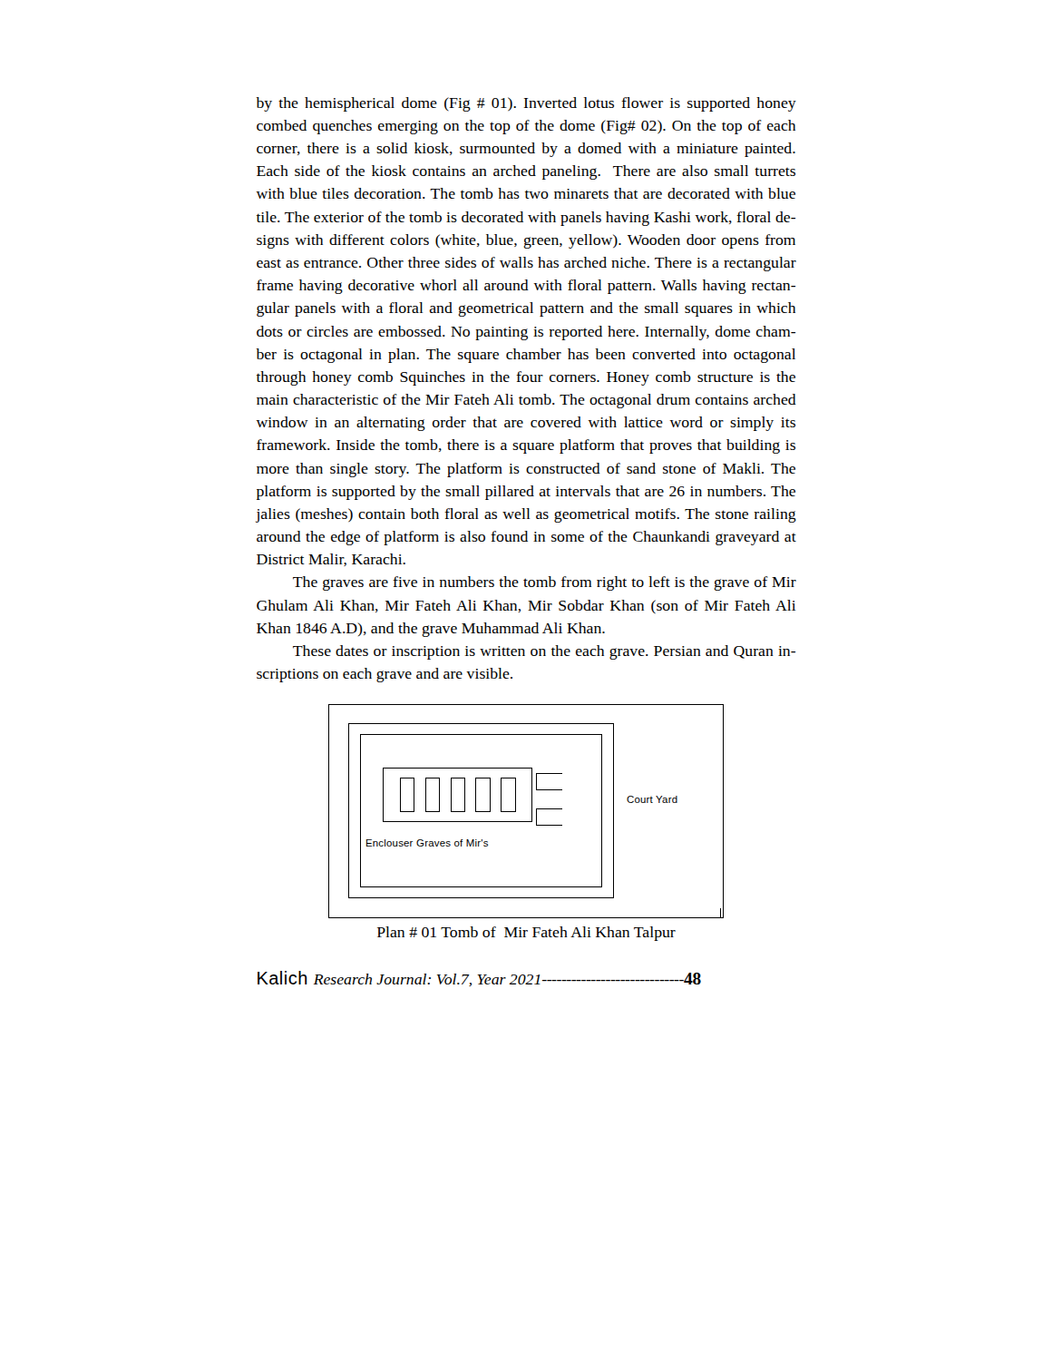by the hemispherical dome (Fig # 01). Inverted lotus flower is supported honey combed quenches emerging on the top of the dome (Fig# 02). On the top of each corner, there is a solid kiosk, surmounted by a domed with a miniature painted. Each side of the kiosk contains an arched paneling. There are also small turrets with blue tiles decoration. The tomb has two minarets that are decorated with blue tile. The exterior of the tomb is decorated with panels having Kashi work, floral designs with different colors (white, blue, green, yellow). Wooden door opens from east as entrance. Other three sides of walls has arched niche. There is a rectangular frame having decorative whorl all around with floral pattern. Walls having rectangular panels with a floral and geometrical pattern and the small squares in which dots or circles are embossed. No painting is reported here. Internally, dome chamber is octagonal in plan. The square chamber has been converted into octagonal through honey comb Squinches in the four corners. Honey comb structure is the main characteristic of the Mir Fateh Ali tomb. The octagonal drum contains arched window in an alternating order that are covered with lattice word or simply its framework. Inside the tomb, there is a square platform that proves that building is more than single story. The platform is constructed of sand stone of Makli. The platform is supported by the small pillared at intervals that are 26 in numbers. The jalies (meshes) contain both floral as well as geometrical motifs. The stone railing around the edge of platform is also found in some of the Chaunkandi graveyard at District Malir, Karachi.
The graves are five in numbers the tomb from right to left is the grave of Mir Ghulam Ali Khan, Mir Fateh Ali Khan, Mir Sobdar Khan (son of Mir Fateh Ali Khan 1846 A.D), and the grave Muhammad Ali Khan.
These dates or inscription is written on the each grave. Persian and Quran inscriptions on each grave and are visible.
Enclouser Graves of Mir's
Court Yard
Plan # 01 Tomb of Mir Fateh Ali Khan Talpur
Kalich Research Journal: Vol.7, Year 2021 ----------------------------- 48